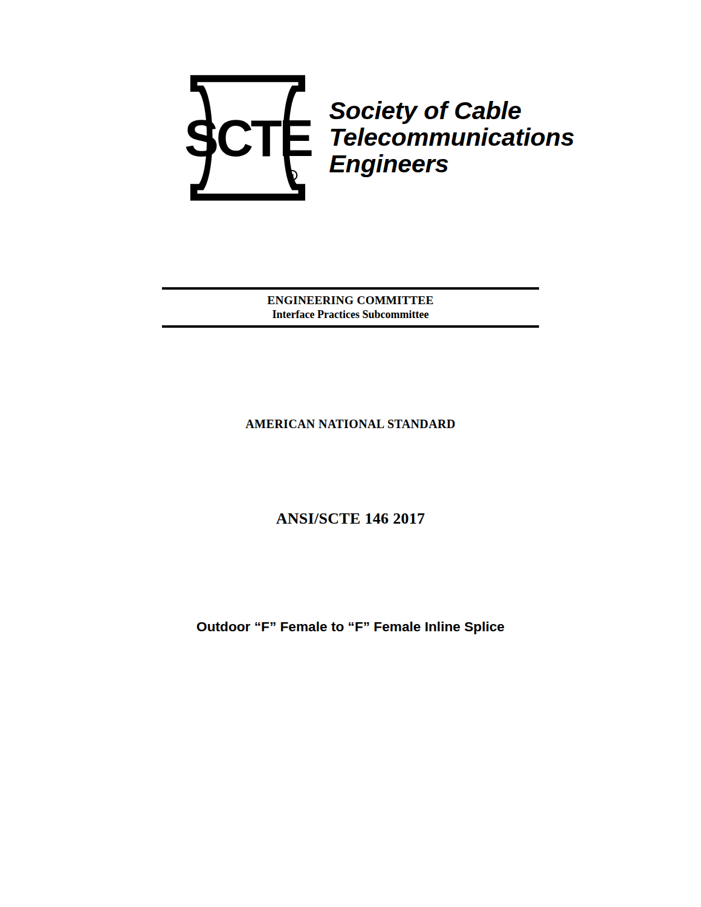SCTE SCTE R
Society of Cable
Telecommunications
Engineers
ENGINEERING COMMITTEE
Interface Practices Subcommittee
AMERICAN NATIONAL STANDARD
ANSI/SCTE 146 2017
Outdoor “F” Female to “F” Female Inline Splice